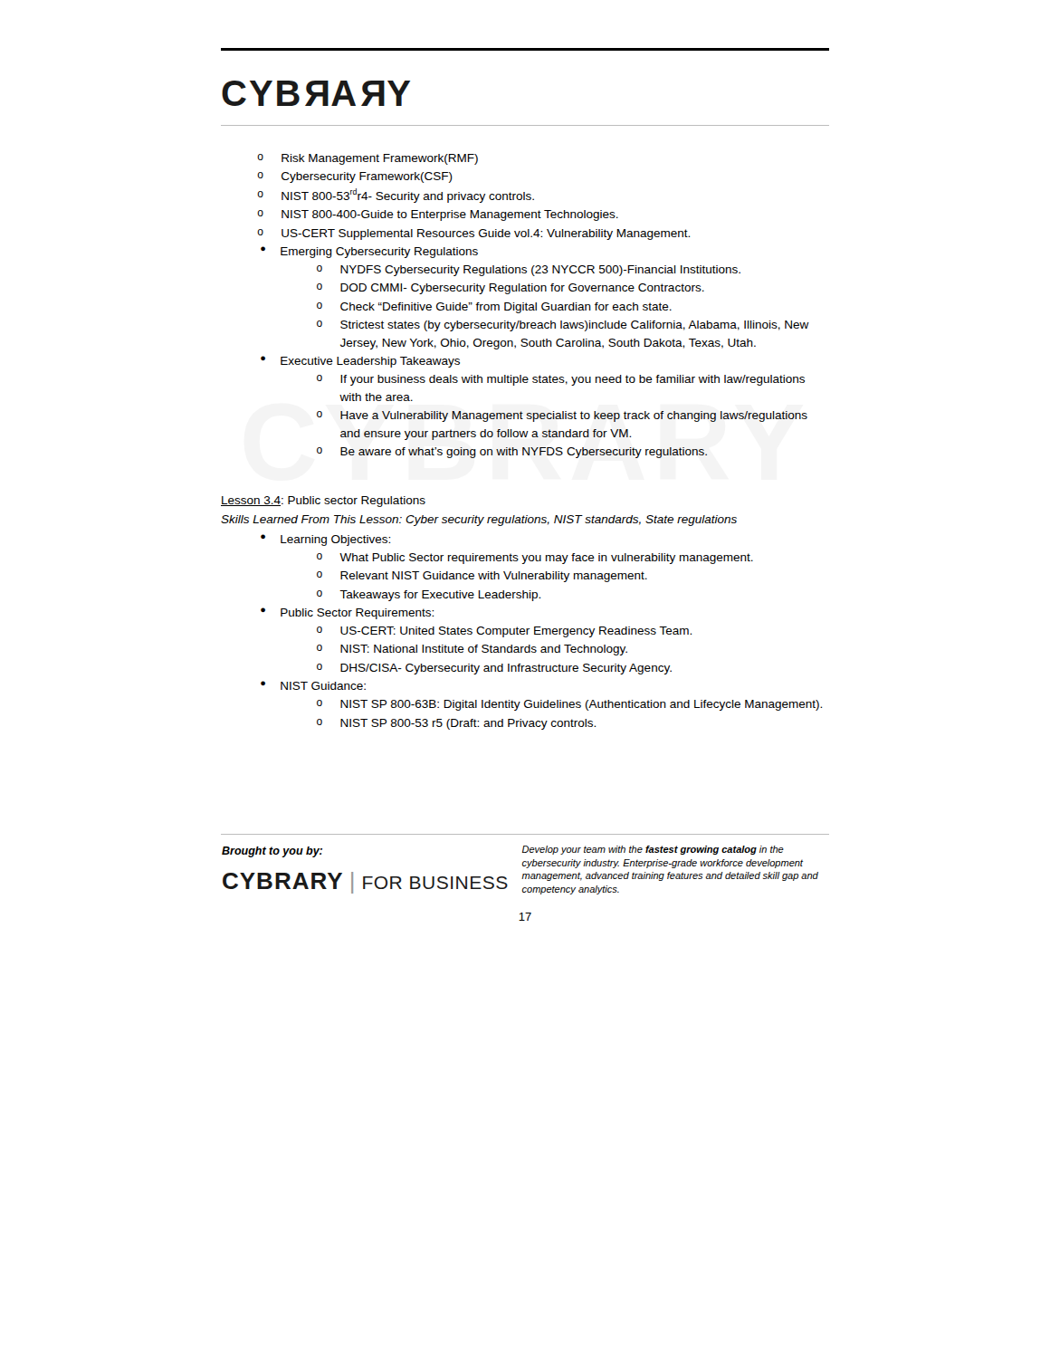CYBRARY
CYBRARY
Risk Management Framework(RMF)
Cybersecurity Framework(CSF)
NIST 800-53rdr4- Security and privacy controls.
NIST 800-400-Guide to Enterprise Management Technologies.
US-CERT Supplemental Resources Guide vol.4: Vulnerability Management.
Emerging Cybersecurity Regulations
NYDFS Cybersecurity Regulations (23 NYCCR 500)-Financial Institutions.
DOD CMMI- Cybersecurity Regulation for Governance Contractors.
Check “Definitive Guide” from Digital Guardian for each state.
Strictest states (by cybersecurity/breach laws)include California, Alabama, Illinois, New Jersey, New York, Ohio, Oregon, South Carolina, South Dakota, Texas, Utah.
Executive Leadership Takeaways
If your business deals with multiple states, you need to be familiar with law/regulations with the area.
Have a Vulnerability Management specialist to keep track of changing laws/regulations and ensure your partners do follow a standard for VM.
Be aware of what’s going on with NYFDS Cybersecurity regulations.
Lesson 3.4: Public sector Regulations
Skills Learned From This Lesson: Cyber security regulations, NIST standards, State regulations
Learning Objectives:
What Public Sector requirements you may face in vulnerability management.
Relevant NIST Guidance with Vulnerability management.
Takeaways for Executive Leadership.
Public Sector Requirements:
US-CERT: United States Computer Emergency Readiness Team.
NIST: National Institute of Standards and Technology.
DHS/CISA- Cybersecurity and Infrastructure Security Agency.
NIST Guidance:
NIST SP 800-63B: Digital Identity Guidelines (Authentication and Lifecycle Management).
NIST SP 800-53 r5 (Draft: and Privacy controls.
| Brought to you by: CYB R A R Y / FOR BUSINESS | Develop your team with the fastest growing catalog in the cybersecurity industry. Enterprise-grade workforce development management, advanced training features and detailed skill gap and competency analytics. |
17